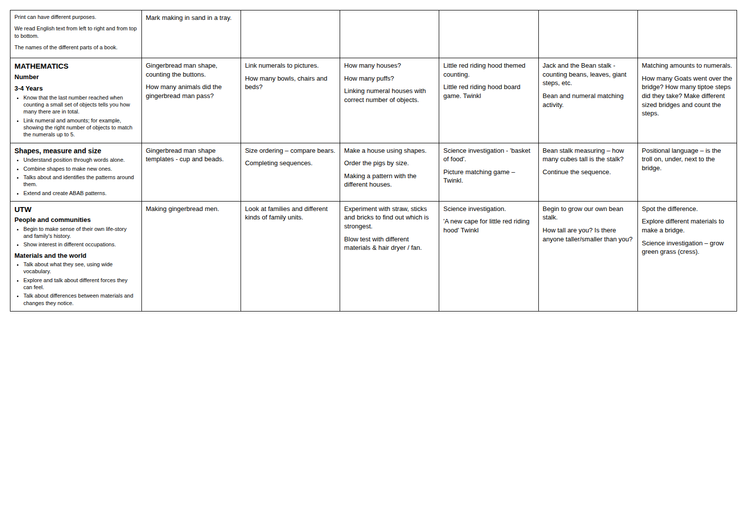| Print can have different purposes. We read English text from left to right and from top to bottom. The names of the different parts of a book. | Mark making in sand in a tray. | | | | | |
| MATHEMATICS Number 3-4 Years Know that the last number reached when counting a small set of objects tells you how many there are in total. Link numeral and amounts; for example, showing the right number of objects to match the numerals up to 5. | Gingerbread man shape, counting the buttons. How many animals did the gingerbread man pass? | Link numerals to pictures. How many bowls, chairs and beds? | How many houses? How many puffs? Linking numeral houses with correct number of objects. | Little red riding hood themed counting. Little red riding hood board game. Twinkl | Jack and the Bean stalk - counting beans, leaves, giant steps, etc. Bean and numeral matching activity. | Matching amounts to numerals. How many Goats went over the bridge? How many tiptoe steps did they take? Make different sized bridges and count the steps. |
| Shapes, measure and size Understand position through words alone. Combine shapes to make new ones. Talks about and identifies the patterns around them. Extend and create ABAB patterns. | Gingerbread man shape templates - cup and beads. | Size ordering – compare bears. Completing sequences. | Make a house using shapes. Order the pigs by size. Making a pattern with the different houses. | Science investigation - 'basket of food'. Picture matching game – Twinkl. | Bean stalk measuring – how many cubes tall is the stalk? Continue the sequence. | Positional language – is the troll on, under, next to the bridge. |
| UTW People and communities Begin to make sense of their own life-story and family's history. Show interest in different occupations. Materials and the world Talk about what they see, using wide vocabulary. Explore and talk about different forces they can feel. Talk about differences between materials and changes they notice. | Making gingerbread men. | Look at families and different kinds of family units. | Experiment with straw, sticks and bricks to find out which is strongest. Blow test with different materials & hair dryer / fan. | Science investigation. 'A new cape for little red riding hood' Twinkl | Begin to grow our own bean stalk. How tall are you? Is there anyone taller/smaller than you? | Spot the difference. Explore different materials to make a bridge. Science investigation – grow green grass (cress). |